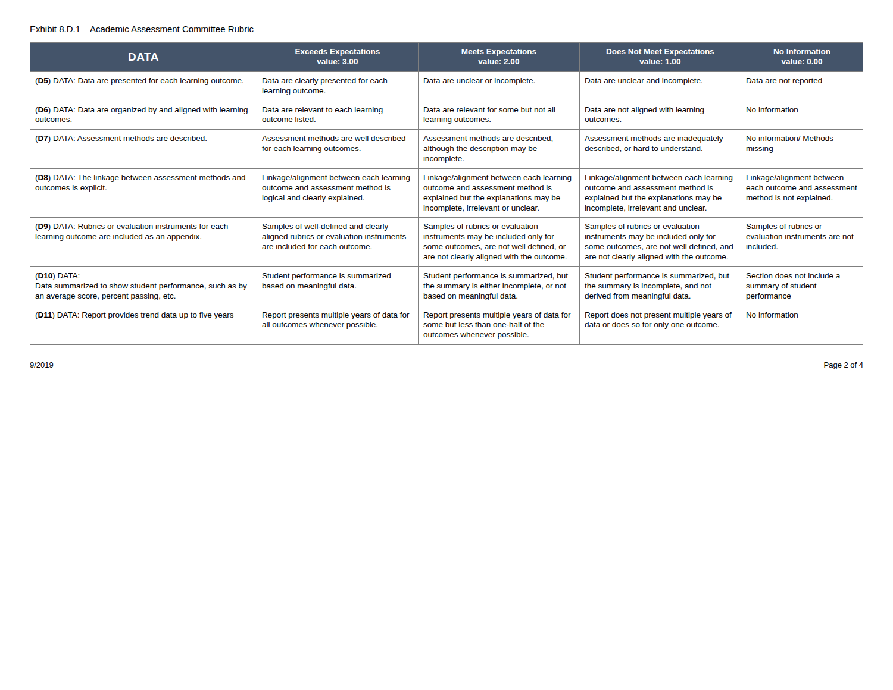Exhibit 8.D.1 – Academic Assessment Committee Rubric
| DATA | Exceeds Expectations value: 3.00 | Meets Expectations value: 2.00 | Does Not Meet Expectations value: 1.00 | No Information value: 0.00 |
| --- | --- | --- | --- | --- |
| ( D5 ) DATA: Data are presented for each learning outcome. | Data are clearly presented for each learning outcome. | Data are unclear or incomplete. | Data are unclear and incomplete. | Data are not reported |
| ( D6 ) DATA: Data are organized by and aligned with learning outcomes. | Data are relevant to each learning outcome listed. | Data are relevant for some but not all learning outcomes. | Data are not aligned with learning outcomes. | No information |
| ( D7 ) DATA: Assessment methods are described. | Assessment methods are well described for each learning outcomes. | Assessment methods are described, although the description may be incomplete. | Assessment methods are inadequately described, or hard to understand. | No information/ Methods missing |
| ( D8 ) DATA: The linkage between assessment methods and outcomes is explicit. | Linkage/alignment between each learning outcome and assessment method is logical and clearly explained. | Linkage/alignment between each learning outcome and assessment method is explained but the explanations may be incomplete, irrelevant or unclear. | Linkage/alignment between each learning outcome and assessment method is explained but the explanations may be incomplete, irrelevant and unclear. | Linkage/alignment between each outcome and assessment method is not explained. |
| ( D9 ) DATA: Rubrics or evaluation instruments for each learning outcome are included as an appendix. | Samples of well-defined and clearly aligned rubrics or evaluation instruments are included for each outcome. | Samples of rubrics or evaluation instruments may be included only for some outcomes, are not well defined, or are not clearly aligned with the outcome. | Samples of rubrics or evaluation instruments may be included only for some outcomes, are not well defined, and are not clearly aligned with the outcome. | Samples of rubrics or evaluation instruments are not included. |
| ( D10 ) DATA: Data summarized to show student performance, such as by an average score, percent passing, etc. | Student performance is summarized based on meaningful data. | Student performance is summarized, but the summary is either incomplete, or not based on meaningful data. | Student performance is summarized, but the summary is incomplete, and not derived from meaningful data. | Section does not include a summary of student performance |
| ( D11 ) DATA: Report provides trend data up to five years | Report presents multiple years of data for all outcomes whenever possible. | Report presents multiple years of data for some but less than one-half of the outcomes whenever possible. | Report does not present multiple years of data or does so for only one outcome. | No information |
9/2019 Page 2 of 4